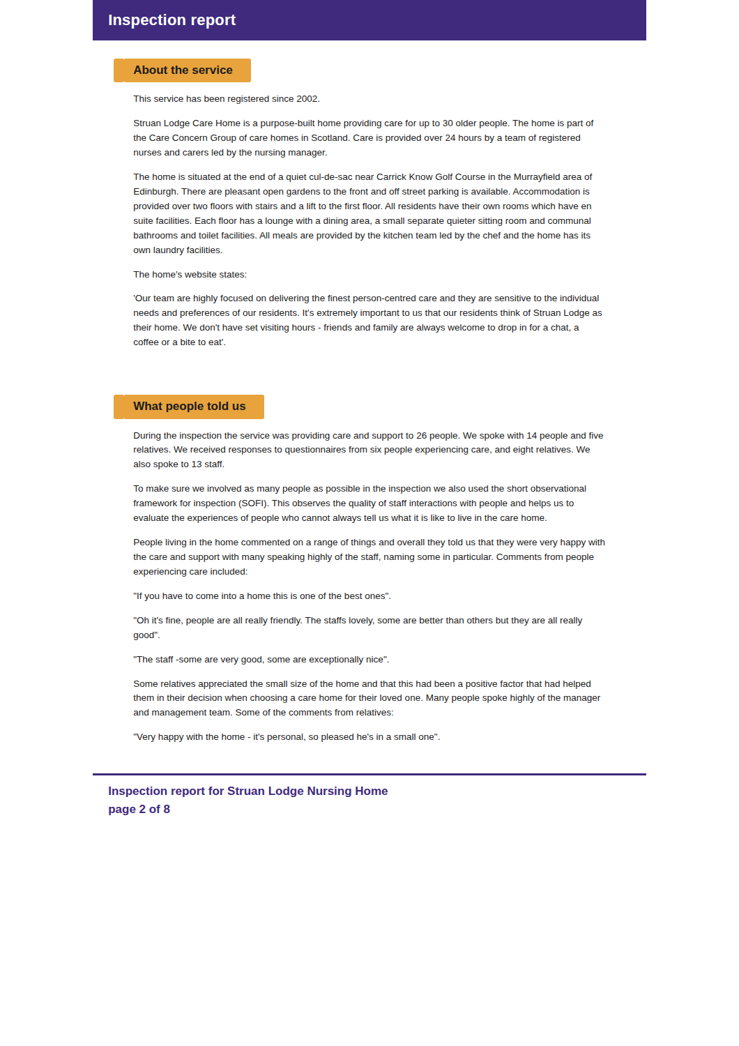Inspection report
About the service
This service has been registered since 2002.
Struan Lodge Care Home is a purpose-built home providing care for up to 30 older people. The home is part of the Care Concern Group of care homes in Scotland. Care is provided over 24 hours by a team of registered nurses and carers led by the nursing manager.
The home is situated at the end of a quiet cul-de-sac near Carrick Know Golf Course in the Murrayfield area of Edinburgh. There are pleasant open gardens to the front and off street parking is available. Accommodation is provided over two floors with stairs and a lift to the first floor. All residents have their own rooms which have en suite facilities. Each floor has a lounge with a dining area, a small separate quieter sitting room and communal bathrooms and toilet facilities. All meals are provided by the kitchen team led by the chef and the home has its own laundry facilities.
The home's website states:
'Our team are highly focused on delivering the finest person-centred care and they are sensitive to the individual needs and preferences of our residents. It's extremely important to us that our residents think of Struan Lodge as their home. We don't have set visiting hours - friends and family are always welcome to drop in for a chat, a coffee or a bite to eat'.
What people told us
During the inspection the service was providing care and support to 26 people. We spoke with 14 people and five relatives. We received responses to questionnaires from six people experiencing care, and eight relatives. We also spoke to 13 staff.
To make sure we involved as many people as possible in the inspection we also used the short observational framework for inspection (SOFI). This observes the quality of staff interactions with people and helps us to evaluate the experiences of people who cannot always tell us what it is like to live in the care home.
People living in the home commented on a range of things and overall they told us that they were very happy with the care and support with many speaking highly of the staff, naming some in particular. Comments from people experiencing care included:
"If you have to come into a home this is one of the best ones".
"Oh it's fine, people are all really friendly. The staffs lovely, some are better than others but they are all really good".
"The staff -some are very good, some are exceptionally nice".
Some relatives appreciated the small size of the home and that this had been a positive factor that had helped them in their decision when choosing a care home for their loved one. Many people spoke highly of the manager and management team. Some of the comments from relatives:
"Very happy with the home - it's personal, so pleased he's in a small one".
Inspection report for Struan Lodge Nursing Home
page 2 of 8